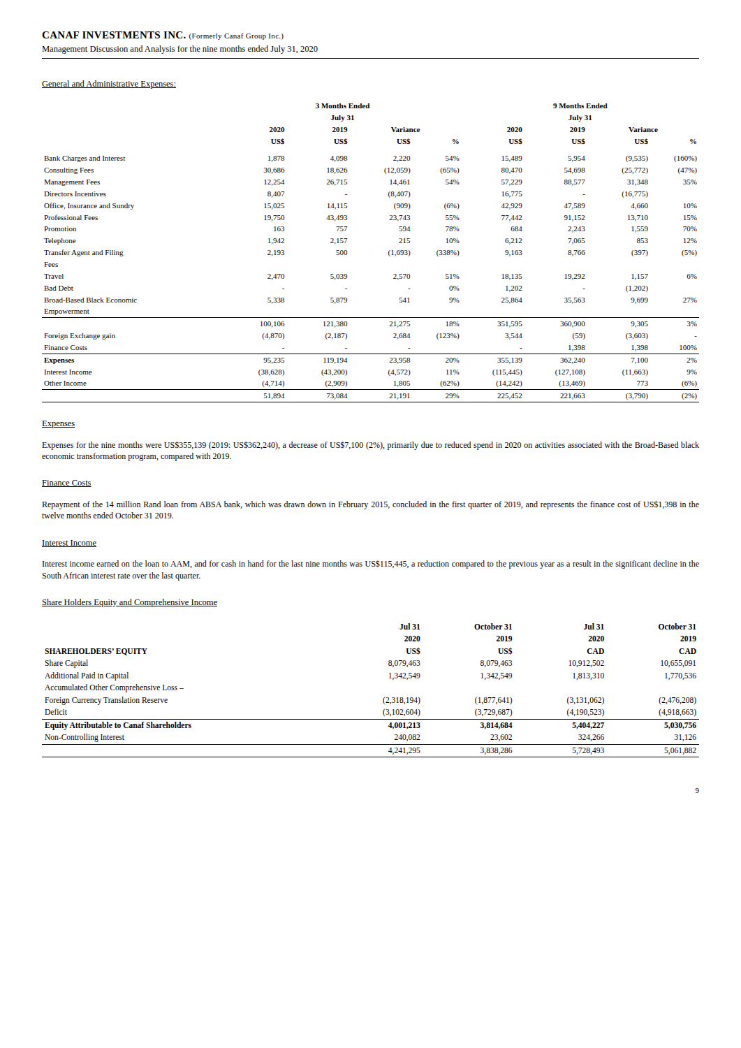CANAF INVESTMENTS INC. (Formerly Canaf Group Inc.)
Management Discussion and Analysis for the nine months ended July 31, 2020
General and Administrative Expenses:
| | 3 Months Ended | 9 Months Ended |
| --- | --- | --- |
| | July 31 | July 31 |
| | 2020 | 2019 | Variance | 2020 | 2019 | Variance |
| | US$ | US$ | US$ | % | US$ | US$ | US$ | % |
| Bank Charges and Interest | 1,878 | 4,098 | 2,220 | 54% | 15,489 | 5,954 | (9,535) | (160%) |
| Consulting Fees | 30,686 | 18,626 | (12,059) | (65%) | 80,470 | 54,698 | (25,772) | (47%) |
| Management Fees | 12,254 | 26,715 | 14,461 | 54% | 57,229 | 88,577 | 31,348 | 35% |
| Directors Incentives | 8,407 | - | (8,407) | | 16,775 | - | (16,775) | |
| Office, Insurance and Sundry | 15,025 | 14,115 | (909) | (6%) | 42,929 | 47,589 | 4,660 | 10% |
| Professional Fees | 19,750 | 43,493 | 23,743 | 55% | 77,442 | 91,152 | 13,710 | 15% |
| Promotion | 163 | 757 | 594 | 78% | 684 | 2,243 | 1,559 | 70% |
| Telephone | 1,942 | 2,157 | 215 | 10% | 6,212 | 7,065 | 853 | 12% |
| Transfer Agent and Filing | 2,193 | 500 | (1,693) | (338%) | 9,163 | 8,766 | (397) | (5%) |
| Fees | |
| Travel | 2,470 | 5,039 | 2,570 | 51% | 18,135 | 19,292 | 1,157 | 6% |
| Bad Debt | - | - | - | 0% | 1,202 | - | (1,202) | |
| Broad-Based Black Economic | 5,338 | 5,879 | 541 | 9% | 25,864 | 35,563 | 9,699 | 27% |
| Empowerment | |
| | 100,106 | 121,380 | 21,275 | 18% | 351,595 | 360,900 | 9,305 | 3% |
| Foreign Exchange gain | (4,870) | (2,187) | 2,684 | (123%) | 3,544 | (59) | (3,603) | - |
| Finance Costs | - | - | - | | - | 1,398 | 1,398 | 100% |
| Expenses | 95,235 | 119,194 | 23,958 | 20% | 355,139 | 362,240 | 7,100 | 2% |
| Interest Income | (38,628) | (43,200) | (4,572) | 11% | (115,445) | (127,108) | (11,663) | 9% |
| Other Income | (4,714) | (2,909) | 1,805 | (62%) | (14,242) | (13,469) | 773 | (6%) |
| | 51,894 | 73,084 | 21,191 | 29% | 225,452 | 221,663 | (3,790) | (2%) |
Expenses
Expenses for the nine months were US$355,139 (2019: US$362,240), a decrease of US$7,100 (2%), primarily due to reduced spend in 2020 on activities associated with the Broad-Based black economic transformation program, compared with 2019.
Finance Costs
Repayment of the 14 million Rand loan from ABSA bank, which was drawn down in February 2015, concluded in the first quarter of 2019, and represents the finance cost of US$1,398 in the twelve months ended October 31 2019.
Interest Income
Interest income earned on the loan to AAM, and for cash in hand for the last nine months was US$115,445, a reduction compared to the previous year as a result in the significant decline in the South African interest rate over the last quarter.
Share Holders Equity and Comprehensive Income
| | Jul 31 | October 31 | Jul 31 | October 31 |
| --- | --- | --- | --- | --- |
| | 2020 | 2019 | 2020 | 2019 |
| SHAREHOLDERS’ EQUITY | US$ | US$ | CAD | CAD |
| Share Capital | 8,079,463 | 8,079,463 | 10,912,502 | 10,655,091 |
| Additional Paid in Capital | 1,342,549 | 1,342,549 | 1,813,310 | 1,770,536 |
| Accumulated Other Comprehensive Loss – | | | | |
| Foreign Currency Translation Reserve | (2,318,194) | (1,877,641) | (3,131,062) | (2,476,208) |
| Deficit | (3,102,604) | (3,729,687) | (4,190,523) | (4,918,663) |
| Equity Attributable to Canaf Shareholders | 4,001,213 | 3,814,684 | 5,404,227 | 5,030,756 |
| Non-Controlling Interest | 240,082 | 23,602 | 324,266 | 31,126 |
| | 4,241,295 | 3,838,286 | 5,728,493 | 5,061,882 |
9